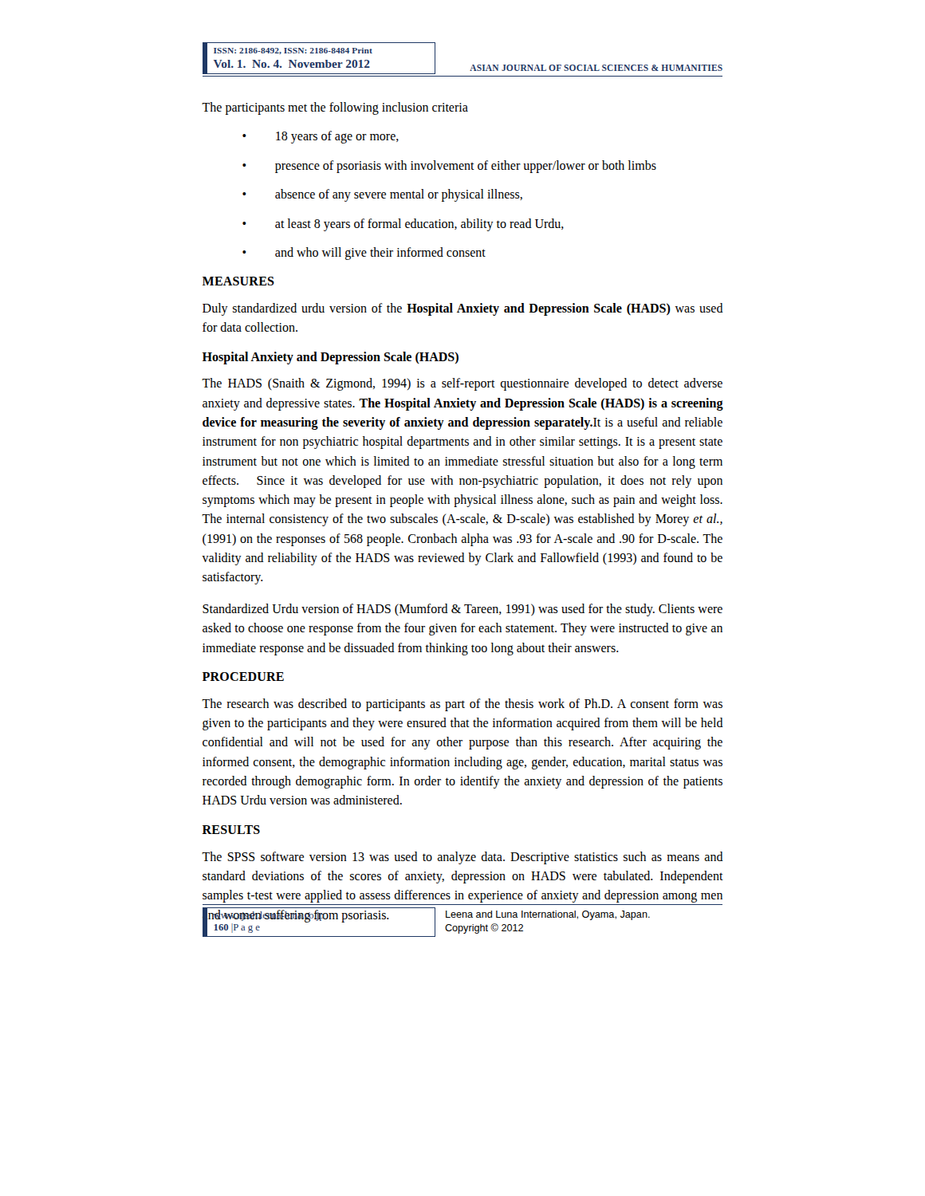| ISSN: 2186-8492, ISSN: 2186-8484 Print Vol. 1. No. 4. November 2012 | ASIAN JOURNAL OF SOCIAL SCIENCES & HUMANITIES |
The participants met the following inclusion criteria
18 years of age or more,
presence of psoriasis with involvement of either upper/lower or both limbs
absence of any severe mental or physical illness,
at least 8 years of formal education, ability to read Urdu,
and who will give their informed consent
MEASURES
Duly standardized urdu version of the Hospital Anxiety and Depression Scale (HADS) was used for data collection.
Hospital Anxiety and Depression Scale (HADS)
The HADS (Snaith & Zigmond, 1994) is a self-report questionnaire developed to detect adverse anxiety and depressive states. The Hospital Anxiety and Depression Scale (HADS) is a screening device for measuring the severity of anxiety and depression separately. It is a useful and reliable instrument for non psychiatric hospital departments and in other similar settings. It is a present state instrument but not one which is limited to an immediate stressful situation but also for a long term effects. Since it was developed for use with non-psychiatric population, it does not rely upon symptoms which may be present in people with physical illness alone, such as pain and weight loss. The internal consistency of the two subscales (A-scale, & D-scale) was established by Morey et al., (1991) on the responses of 568 people. Cronbach alpha was .93 for A-scale and .90 for D-scale. The validity and reliability of the HADS was reviewed by Clark and Fallowfield (1993) and found to be satisfactory.
Standardized Urdu version of HADS (Mumford & Tareen, 1991) was used for the study. Clients were asked to choose one response from the four given for each statement. They were instructed to give an immediate response and be dissuaded from thinking too long about their answers.
PROCEDURE
The research was described to participants as part of the thesis work of Ph.D. A consent form was given to the participants and they were ensured that the information acquired from them will be held confidential and will not be used for any other purpose than this research. After acquiring the informed consent, the demographic information including age, gender, education, marital status was recorded through demographic form. In order to identify the anxiety and depression of the patients HADS Urdu version was administered.
RESULTS
The SPSS software version 13 was used to analyze data. Descriptive statistics such as means and standard deviations of the scores of anxiety, depression on HADS were tabulated. Independent samples t-test were applied to assess differences in experience of anxiety and depression among men and women suffering from psoriasis.
| www.ajssh.leena-luna.co.jp 160 /P a g e | Leena and Luna International, Oyama, Japan. Copyright © 2012 |